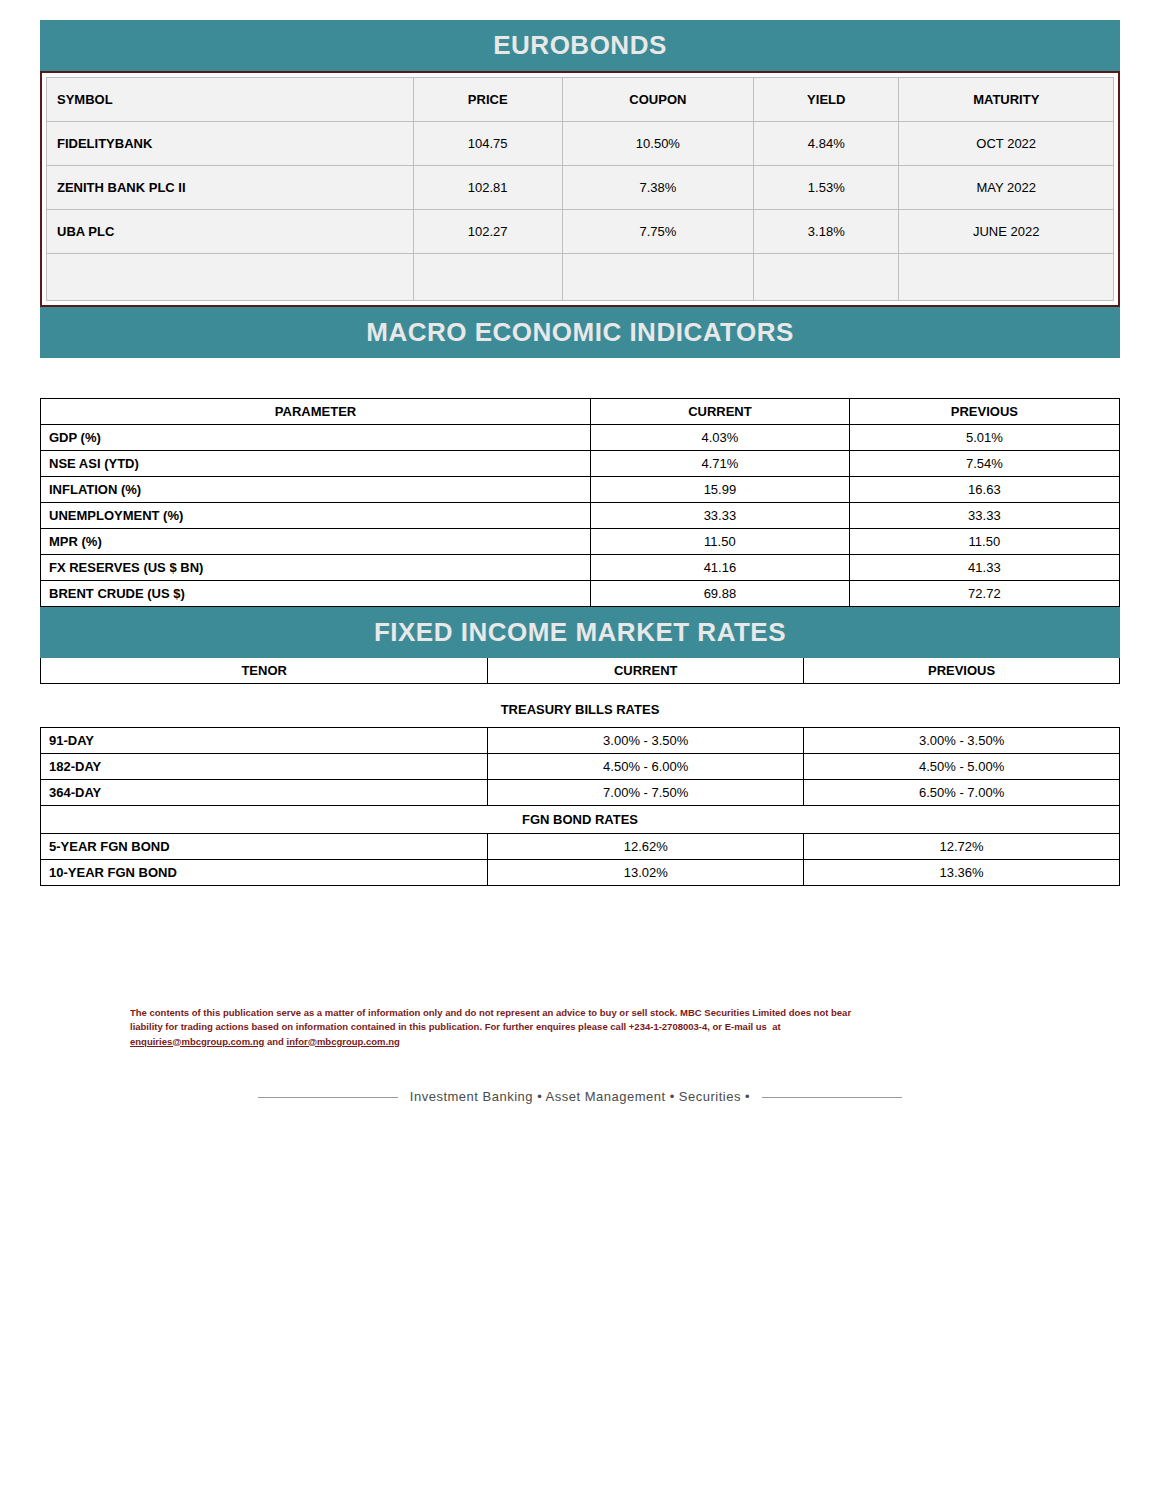EUROBONDS
| SYMBOL | PRICE | COUPON | YIELD | MATURITY |
| --- | --- | --- | --- | --- |
| FIDELITYBANK | 104.75 | 10.50% | 4.84% | OCT 2022 |
| ZENITH BANK PLC II | 102.81 | 7.38% | 1.53% | MAY 2022 |
| UBA PLC | 102.27 | 7.75% | 3.18% | JUNE 2022 |
MACRO ECONOMIC INDICATORS
| PARAMETER | CURRENT | PREVIOUS |
| --- | --- | --- |
| GDP (%) | 4.03% | 5.01% |
| NSE ASI (YTD) | 4.71% | 7.54% |
| INFLATION (%) | 15.99 | 16.63 |
| UNEMPLOYMENT (%) | 33.33 | 33.33 |
| MPR (%) | 11.50 | 11.50 |
| FX RESERVES (US $ BN) | 41.16 | 41.33 |
| BRENT CRUDE (US $) | 69.88 | 72.72 |
FIXED INCOME MARKET RATES
| TENOR | CURRENT | PREVIOUS |
| --- | --- | --- |
| TREASURY BILLS RATES |
| 91-DAY | 3.00% - 3.50% | 3.00% - 3.50% |
| 182-DAY | 4.50% - 6.00% | 4.50% - 5.00% |
| 364-DAY | 7.00% - 7.50% | 6.50% - 7.00% |
| FGN BOND RATES |
| 5-YEAR FGN BOND | 12.62% | 12.72% |
| 10-YEAR FGN BOND | 13.02% | 13.36% |
The contents of this publication serve as a matter of information only and do not represent an advice to buy or sell stock. MBC Securities Limited does not bear
liability for trading actions based on information contained in this publication. For further enquires please call +234-1-2708003-4, or E-mail us at
enquiries@mbcgroup.com.ng and infor@mbcgroup.com.ng
Investment Banking • Asset Management • Securities •